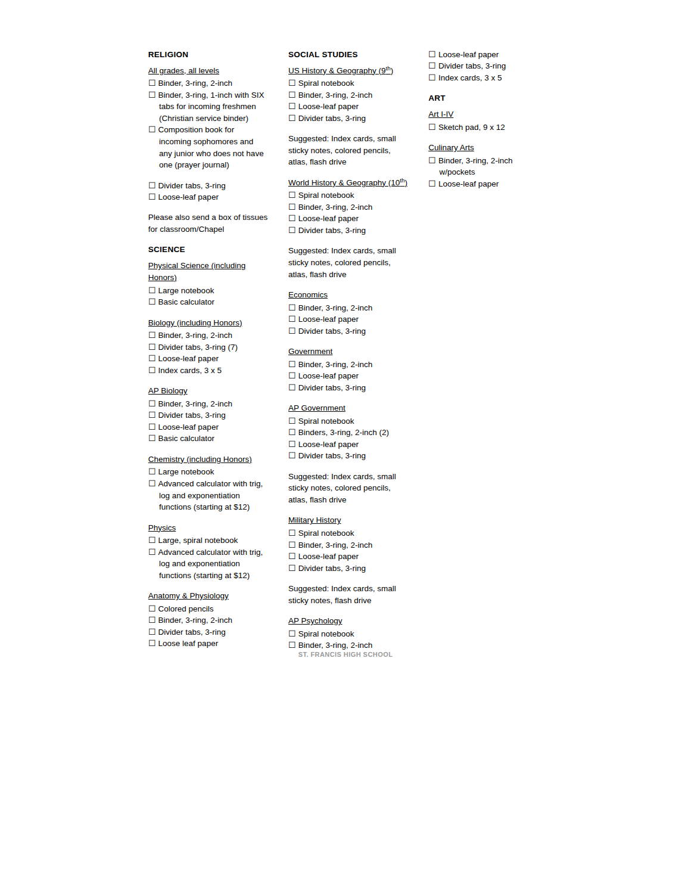RELIGION
All grades, all levels
Binder, 3-ring, 2-inch
Binder, 3-ring, 1-inch with SIX tabs for incoming freshmen (Christian service binder)
Composition book for incoming sophomores and any junior who does not have one (prayer journal)
Divider tabs, 3-ring
Loose-leaf paper
Please also send a box of tissues for classroom/Chapel
SCIENCE
Physical Science (including Honors)
Large notebook
Basic calculator
Biology (including Honors)
Binder, 3-ring, 2-inch
Divider tabs, 3-ring (7)
Loose-leaf paper
Index cards, 3 x 5
AP Biology
Binder, 3-ring, 2-inch
Divider tabs, 3-ring
Loose-leaf paper
Basic calculator
Chemistry (including Honors)
Large notebook
Advanced calculator with trig, log and exponentiation functions (starting at $12)
Physics
Large, spiral notebook
Advanced calculator with trig, log and exponentiation functions (starting at $12)
Anatomy & Physiology
Colored pencils
Binder, 3-ring, 2-inch
Divider tabs, 3-ring
Loose leaf paper
SOCIAL STUDIES
US History & Geography (9th)
Spiral notebook
Binder, 3-ring, 2-inch
Loose-leaf paper
Divider tabs, 3-ring
Suggested: Index cards, small sticky notes, colored pencils, atlas, flash drive
World History & Geography (10th)
Spiral notebook
Binder, 3-ring, 2-inch
Loose-leaf paper
Divider tabs, 3-ring
Suggested: Index cards, small sticky notes, colored pencils, atlas, flash drive
Economics
Binder, 3-ring, 2-inch
Loose-leaf paper
Divider tabs, 3-ring
Government
Binder, 3-ring, 2-inch
Loose-leaf paper
Divider tabs, 3-ring
AP Government
Spiral notebook
Binders, 3-ring, 2-inch (2)
Loose-leaf paper
Divider tabs, 3-ring
Suggested: Index cards, small sticky notes, colored pencils, atlas, flash drive
Military History
Spiral notebook
Binder, 3-ring, 2-inch
Loose-leaf paper
Divider tabs, 3-ring
Suggested: Index cards, small sticky notes, flash drive
AP Psychology
Spiral notebook
Binder, 3-ring, 2-inch
Loose-leaf paper
Divider tabs, 3-ring
Index cards, 3 x 5
ART
Art I-IV
Sketch pad, 9 x 12
Culinary Arts
Binder, 3-ring, 2-inch w/pockets
Loose-leaf paper
ST. FRANCIS HIGH SCHOOL